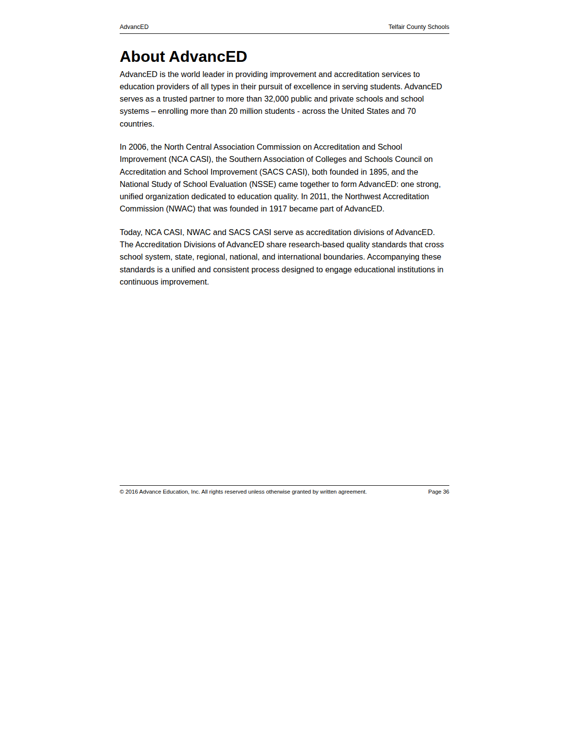AdvancED
Telfair County Schools
About AdvancED
AdvancED is the world leader in providing improvement and accreditation services to education providers of all types in their pursuit of excellence in serving students. AdvancED serves as a trusted partner to more than 32,000 public and private schools and school systems – enrolling more than 20 million students - across the United States and 70 countries.
In 2006, the North Central Association Commission on Accreditation and School Improvement (NCA CASI), the Southern Association of Colleges and Schools Council on Accreditation and School Improvement (SACS CASI), both founded in 1895, and the National Study of School Evaluation (NSSE) came together to form AdvancED: one strong, unified organization dedicated to education quality. In 2011, the Northwest Accreditation Commission (NWAC) that was founded in 1917 became part of AdvancED.
Today, NCA CASI, NWAC and SACS CASI serve as accreditation divisions of AdvancED. The Accreditation Divisions of AdvancED share research-based quality standards that cross school system, state, regional, national, and international boundaries. Accompanying these standards is a unified and consistent process designed to engage educational institutions in continuous improvement.
© 2016 Advance Education, Inc. All rights reserved unless otherwise granted by written agreement.
Page 36